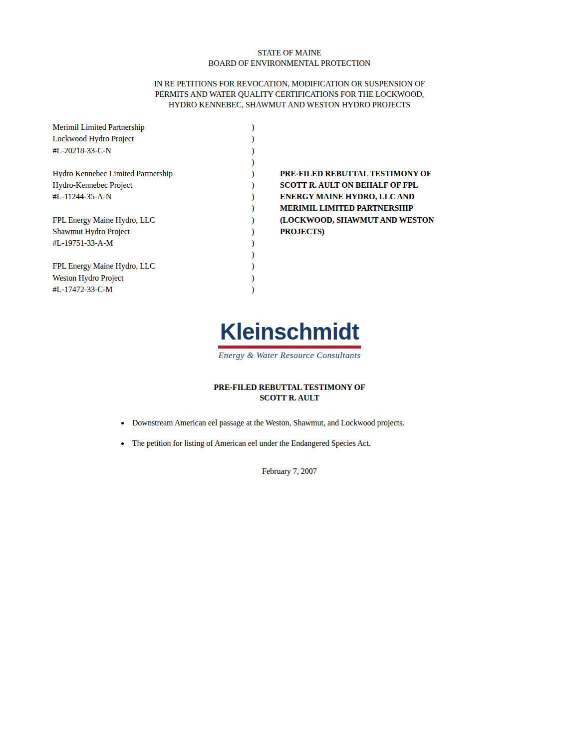STATE OF MAINE
BOARD OF ENVIRONMENTAL PROTECTION
IN RE PETITIONS FOR REVOCATION, MODIFICATION OR SUSPENSION OF
PERMITS AND WATER QUALITY CERTIFICATIONS FOR THE LOCKWOOD,
HYDRO KENNEBEC, SHAWMUT AND WESTON HYDRO PROJECTS
| Merimil Limited Partnership | ) | |
| Lockwood Hydro Project | ) | |
| #L-20218-33-C-N | ) | |
| | ) | |
| Hydro Kennebec Limited Partnership | ) | PRE-FILED REBUTTAL TESTIMONY OF |
| Hydro-Kennebec Project | ) | SCOTT R. AULT ON BEHALF OF FPL |
| #L-11244-35-A-N | ) | ENERGY MAINE HYDRO, LLC AND |
| | ) | MERIMIL LIMITED PARTNERSHIP |
| FPL Energy Maine Hydro, LLC | ) | (LOCKWOOD, SHAWMUT AND WESTON |
| Shawmut Hydro Project | ) | PROJECTS) |
| #L-19751-33-A-M | ) | |
| | ) | |
| FPL Energy Maine Hydro, LLC | ) | |
| Weston Hydro Project | ) | |
| #L-17472-33-C-M | ) | |
Kleinschmidt
Energy & Water Resource Consultants
PRE-FILED REBUTTAL TESTIMONY OF
SCOTT R. AULT
Downstream American eel passage at the Weston, Shawmut, and Lockwood projects.
The petition for listing of American eel under the Endangered Species Act.
February 7, 2007